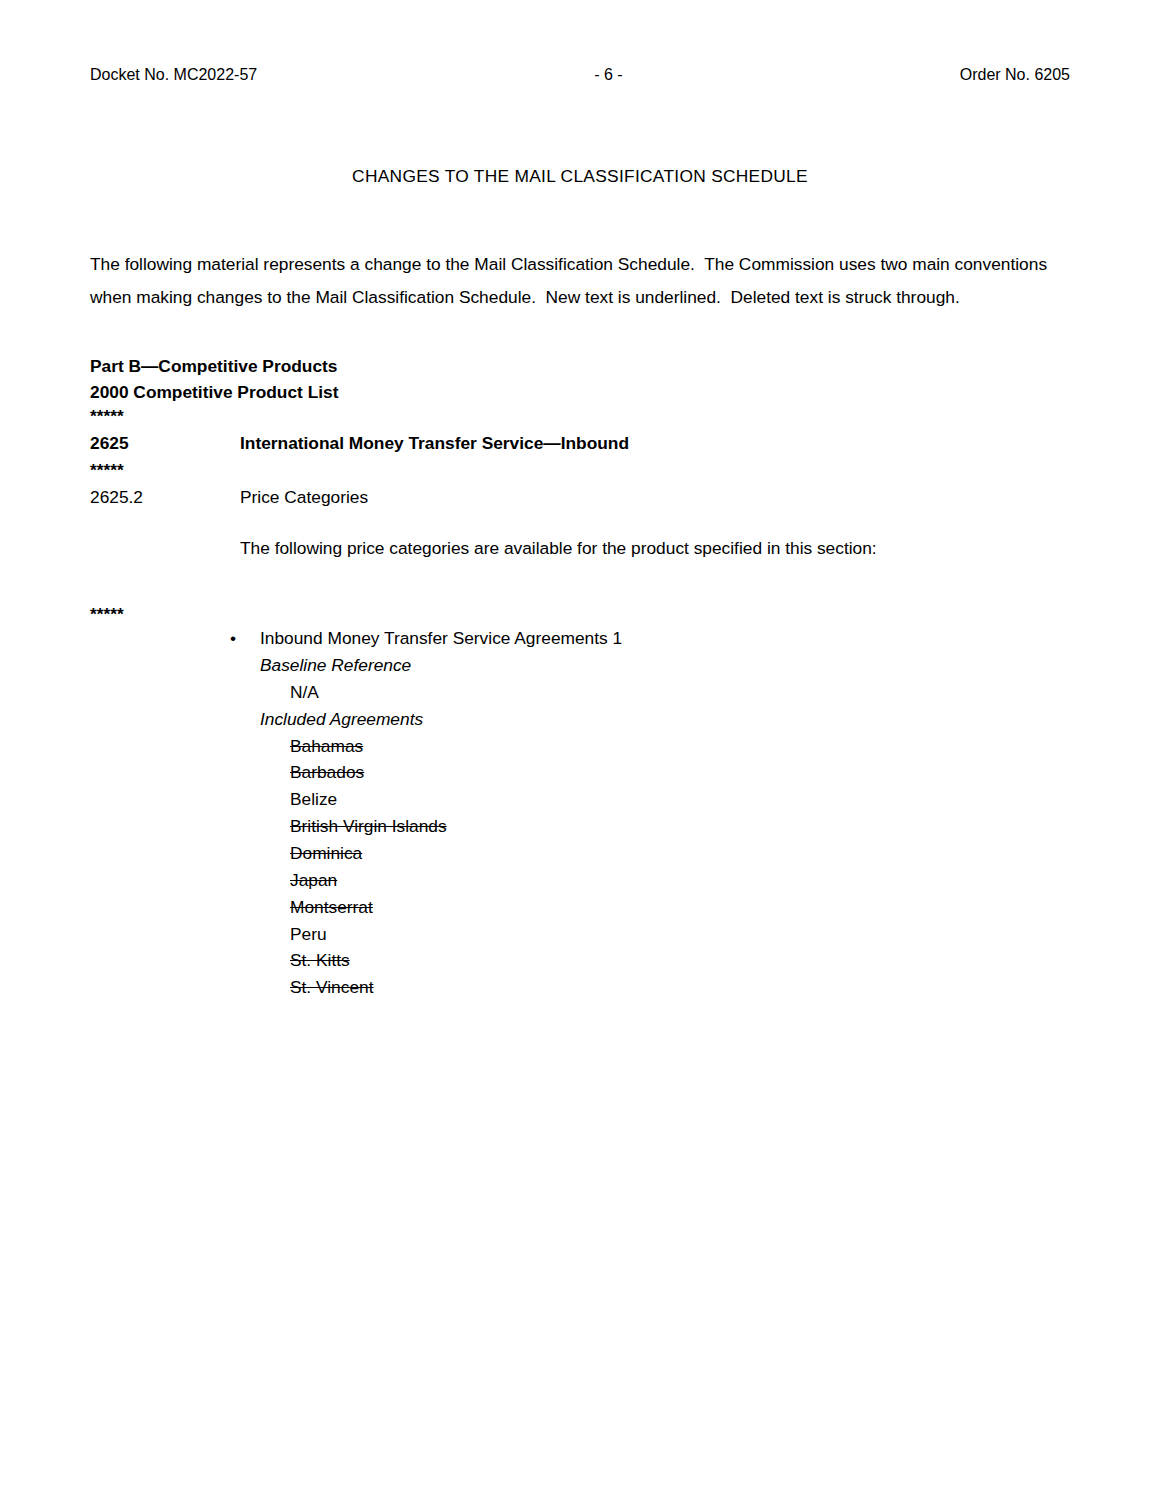Docket No. MC2022-57
- 6 -
Order No. 6205
CHANGES TO THE MAIL CLASSIFICATION SCHEDULE
The following material represents a change to the Mail Classification Schedule. The Commission uses two main conventions when making changes to the Mail Classification Schedule. New text is underlined. Deleted text is struck through.
Part B—Competitive Products
2000 Competitive Product List
*****
| 2625 | International Money Transfer Service—Inbound |
*****
| 2625.2 | Price Categories |
| | The following price categories are available for the product specified in this section: |
*****
Inbound Money Transfer Service Agreements 1
Baseline Reference
N/A
Included Agreements
Bahamas
Barbados
Belize
British Virgin Islands
Dominica
Japan
Montserrat
Peru
St. Kitts
St. Vincent